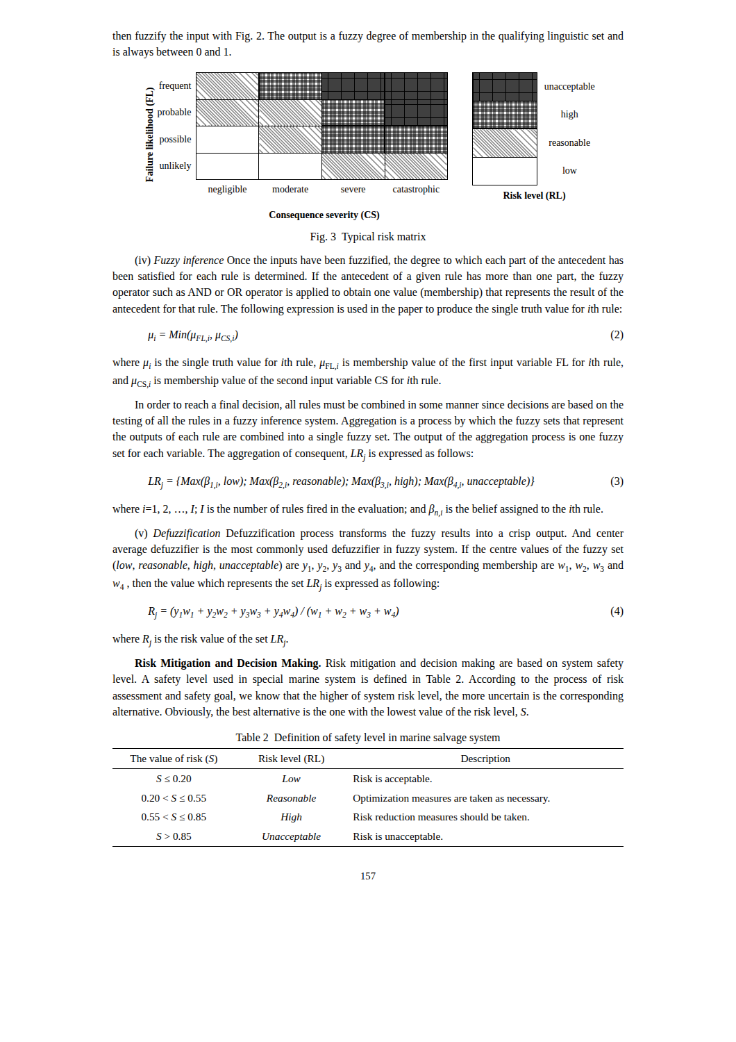then fuzzify the input with Fig. 2. The output is a fuzzy degree of membership in the qualifying linguistic set and is always between 0 and 1.
Failure likelihood (FL)
| frequent | | | | |
| probable | | | | |
| possible | | | | |
| unlikely | | | | |
| | negligible | moderate | severe | catastrophic |
| | unacceptable |
| | high |
| | reasonable |
| | low |
Risk level (RL)
Consequence severity (CS)
Fig. 3 Typical risk matrix
(iv) Fuzzy inference Once the inputs have been fuzzified, the degree to which each part of the antecedent has been satisfied for each rule is determined. If the antecedent of a given rule has more than one part, the fuzzy operator such as AND or OR operator is applied to obtain one value (membership) that represents the result of the antecedent for that rule. The following expression is used in the paper to produce the single truth value for ith rule:
μi = Min(μFL,i, μCS,i) (2)
where μi is the single truth value for ith rule, μFL,i is membership value of the first input variable FL for ith rule, and μCS,i is membership value of the second input variable CS for ith rule.
In order to reach a final decision, all rules must be combined in some manner since decisions are based on the testing of all the rules in a fuzzy inference system. Aggregation is a process by which the fuzzy sets that represent the outputs of each rule are combined into a single fuzzy set. The output of the aggregation process is one fuzzy set for each variable. The aggregation of consequent, LRj is expressed as follows:
LRj = {Max(β1,i, low); Max(β2,i, reasonable); Max(β3,i, high); Max(β4,i, unacceptable)} (3)
where i=1, 2, …, I; I is the number of rules fired in the evaluation; and βn,i is the belief assigned to the ith rule.
(v) Defuzzification Defuzzification process transforms the fuzzy results into a crisp output. And center average defuzzifier is the most commonly used defuzzifier in fuzzy system. If the centre values of the fuzzy set (low, reasonable, high, unacceptable) are y1, y2, y3 and y4, and the corresponding membership are w1, w2, w3 and w4 , then the value which represents the set LRj is expressed as following:
Rj = (y1w1 + y2w2 + y3w3 + y4w4) / (w1 + w2 + w3 + w4) (4)
where Rj is the risk value of the set LRj.
Risk Mitigation and Decision Making. Risk mitigation and decision making are based on system safety level. A safety level used in special marine system is defined in Table 2. According to the process of risk assessment and safety goal, we know that the higher of system risk level, the more uncertain is the corresponding alternative. Obviously, the best alternative is the one with the lowest value of the risk level, S.
Table 2 Definition of safety level in marine salvage system
| The value of risk ( S ) | Risk level (RL) | Description |
| --- | --- | --- |
| S ≤ 0.20 | Low | Risk is acceptable. |
| 0.20 < S ≤ 0.55 | Reasonable | Optimization measures are taken as necessary. |
| 0.55 < S ≤ 0.85 | High | Risk reduction measures should be taken. |
| S > 0.85 | Unacceptable | Risk is unacceptable. |
157